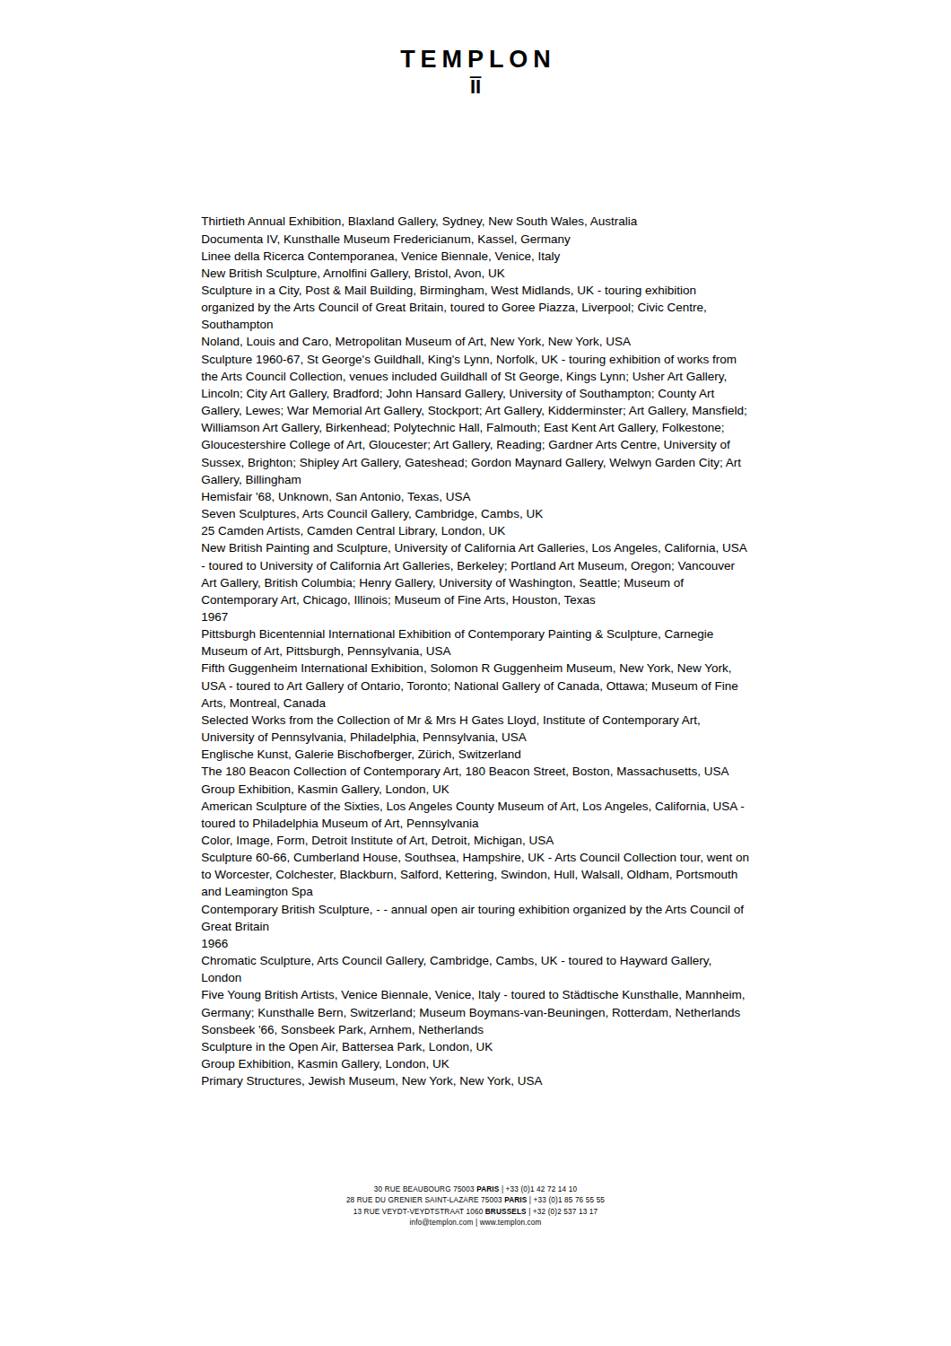TEMPLON
ĪĪ
Thirtieth Annual Exhibition, Blaxland Gallery, Sydney, New South Wales, Australia
Documenta IV, Kunsthalle Museum Fredericianum, Kassel, Germany
Linee della Ricerca Contemporanea, Venice Biennale, Venice, Italy
New British Sculpture, Arnolfini Gallery, Bristol, Avon, UK
Sculpture in a City, Post & Mail Building, Birmingham, West Midlands, UK - touring exhibition organized by the Arts Council of Great Britain, toured to Goree Piazza, Liverpool; Civic Centre, Southampton
Noland, Louis and Caro, Metropolitan Museum of Art, New York, New York, USA
Sculpture 1960-67, St George's Guildhall, King's Lynn, Norfolk, UK - touring exhibition of works from the Arts Council Collection, venues included Guildhall of St George, Kings Lynn; Usher Art Gallery, Lincoln; City Art Gallery, Bradford; John Hansard Gallery, University of Southampton; County Art Gallery, Lewes; War Memorial Art Gallery, Stockport; Art Gallery, Kidderminster; Art Gallery, Mansfield; Williamson Art Gallery, Birkenhead; Polytechnic Hall, Falmouth; East Kent Art Gallery, Folkestone; Gloucestershire College of Art, Gloucester; Art Gallery, Reading; Gardner Arts Centre, University of Sussex, Brighton; Shipley Art Gallery, Gateshead; Gordon Maynard Gallery, Welwyn Garden City; Art Gallery, Billingham
Hemisfair '68, Unknown, San Antonio, Texas, USA
Seven Sculptures, Arts Council Gallery, Cambridge, Cambs, UK
25 Camden Artists, Camden Central Library, London, UK
New British Painting and Sculpture, University of California Art Galleries, Los Angeles, California, USA - toured to University of California Art Galleries, Berkeley; Portland Art Museum, Oregon; Vancouver Art Gallery, British Columbia; Henry Gallery, University of Washington, Seattle; Museum of Contemporary Art, Chicago, Illinois; Museum of Fine Arts, Houston, Texas
1967
Pittsburgh Bicentennial International Exhibition of Contemporary Painting & Sculpture, Carnegie Museum of Art, Pittsburgh, Pennsylvania, USA
Fifth Guggenheim International Exhibition, Solomon R Guggenheim Museum, New York, New York, USA - toured to Art Gallery of Ontario, Toronto; National Gallery of Canada, Ottawa; Museum of Fine Arts, Montreal, Canada
Selected Works from the Collection of Mr & Mrs H Gates Lloyd, Institute of Contemporary Art, University of Pennsylvania, Philadelphia, Pennsylvania, USA
Englische Kunst, Galerie Bischofberger, Zürich, Switzerland
The 180 Beacon Collection of Contemporary Art, 180 Beacon Street, Boston, Massachusetts, USA
Group Exhibition, Kasmin Gallery, London, UK
American Sculpture of the Sixties, Los Angeles County Museum of Art, Los Angeles, California, USA - toured to Philadelphia Museum of Art, Pennsylvania
Color, Image, Form, Detroit Institute of Art, Detroit, Michigan, USA
Sculpture 60-66, Cumberland House, Southsea, Hampshire, UK - Arts Council Collection tour, went on to Worcester, Colchester, Blackburn, Salford, Kettering, Swindon, Hull, Walsall, Oldham, Portsmouth and Leamington Spa
Contemporary British Sculpture, - - annual open air touring exhibition organized by the Arts Council of Great Britain
1966
Chromatic Sculpture, Arts Council Gallery, Cambridge, Cambs, UK - toured to Hayward Gallery, London
Five Young British Artists, Venice Biennale, Venice, Italy - toured to Städtische Kunsthalle, Mannheim, Germany; Kunsthalle Bern, Switzerland; Museum Boymans-van-Beuningen, Rotterdam, Netherlands
Sonsbeek '66, Sonsbeek Park, Arnhem, Netherlands
Sculpture in the Open Air, Battersea Park, London, UK
Group Exhibition, Kasmin Gallery, London, UK
Primary Structures, Jewish Museum, New York, New York, USA
30 RUE BEAUBOURG 75003 PARIS | +33 (0)1 42 72 14 10
28 RUE DU GRENIER SAINT-LAZARE 75003 PARIS | +33 (0)1 85 76 55 55
13 RUE VEYDT-VEYDTSTRAAT 1060 BRUSSELS | +32 (0)2 537 13 17
info@templon.com | www.templon.com